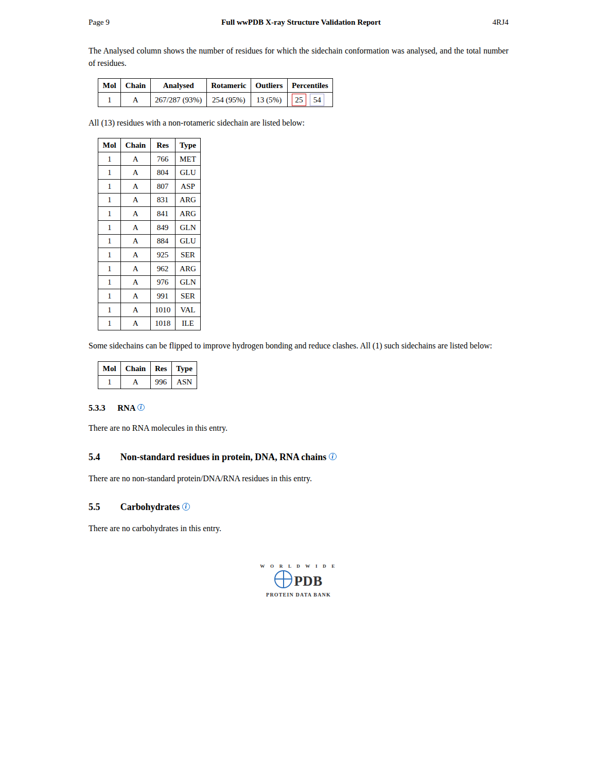Page 9
Full wwPDB X-ray Structure Validation Report
4RJ4
The Analysed column shows the number of residues for which the sidechain conformation was analysed, and the total number of residues.
| Mol | Chain | Analysed | Rotameric | Outliers | Percentiles |
| --- | --- | --- | --- | --- | --- |
| 1 | A | 267/287 (93%) | 254 (95%) | 13 (5%) | 25 54 |
All (13) residues with a non-rotameric sidechain are listed below:
| Mol | Chain | Res | Type |
| --- | --- | --- | --- |
| 1 | A | 766 | MET |
| 1 | A | 804 | GLU |
| 1 | A | 807 | ASP |
| 1 | A | 831 | ARG |
| 1 | A | 841 | ARG |
| 1 | A | 849 | GLN |
| 1 | A | 884 | GLU |
| 1 | A | 925 | SER |
| 1 | A | 962 | ARG |
| 1 | A | 976 | GLN |
| 1 | A | 991 | SER |
| 1 | A | 1010 | VAL |
| 1 | A | 1018 | ILE |
Some sidechains can be flipped to improve hydrogen bonding and reduce clashes. All (1) such sidechains are listed below:
| Mol | Chain | Res | Type |
| --- | --- | --- | --- |
| 1 | A | 996 | ASN |
5.3.3 RNA i
There are no RNA molecules in this entry.
5.4 Non-standard residues in protein, DNA, RNA chains i
There are no non-standard protein/DNA/RNA residues in this entry.
5.5 Carbohydrates i
There are no carbohydrates in this entry.
W O R L D W I D E PDB PROTEIN DATA BANK